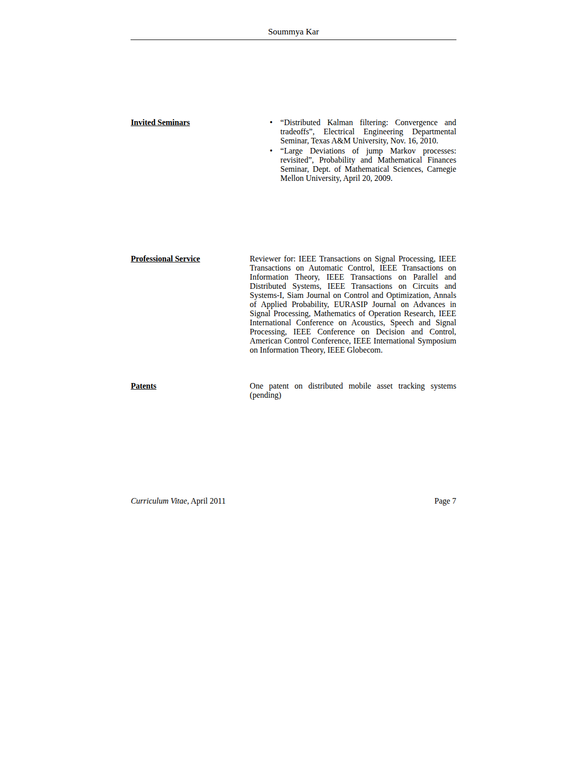Soummya Kar
Invited Seminars
“Distributed Kalman filtering: Convergence and tradeoffs”, Electrical Engineering Departmental Seminar, Texas A&M University, Nov. 16, 2010.
“Large Deviations of jump Markov processes: revisited”, Probability and Mathematical Finances Seminar, Dept. of Mathematical Sciences, Carnegie Mellon University, April 20, 2009.
Professional Service
Reviewer for: IEEE Transactions on Signal Processing, IEEE Transactions on Automatic Control, IEEE Transactions on Information Theory, IEEE Transactions on Parallel and Distributed Systems, IEEE Transactions on Circuits and Systems-I, Siam Journal on Control and Optimization, Annals of Applied Probability, EURASIP Journal on Advances in Signal Processing, Mathematics of Operation Research, IEEE International Conference on Acoustics, Speech and Signal Processing, IEEE Conference on Decision and Control, American Control Conference, IEEE International Symposium on Information Theory, IEEE Globecom.
Patents
One patent on distributed mobile asset tracking systems (pending)
Curriculum Vitae, April 2011
Page 7